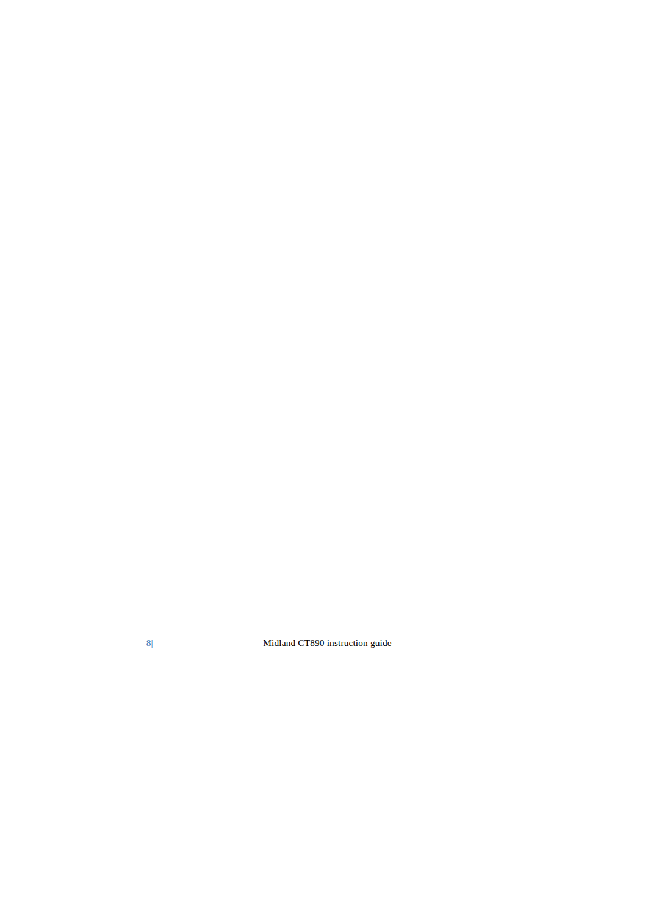8|
Midland CT890 instruction guide